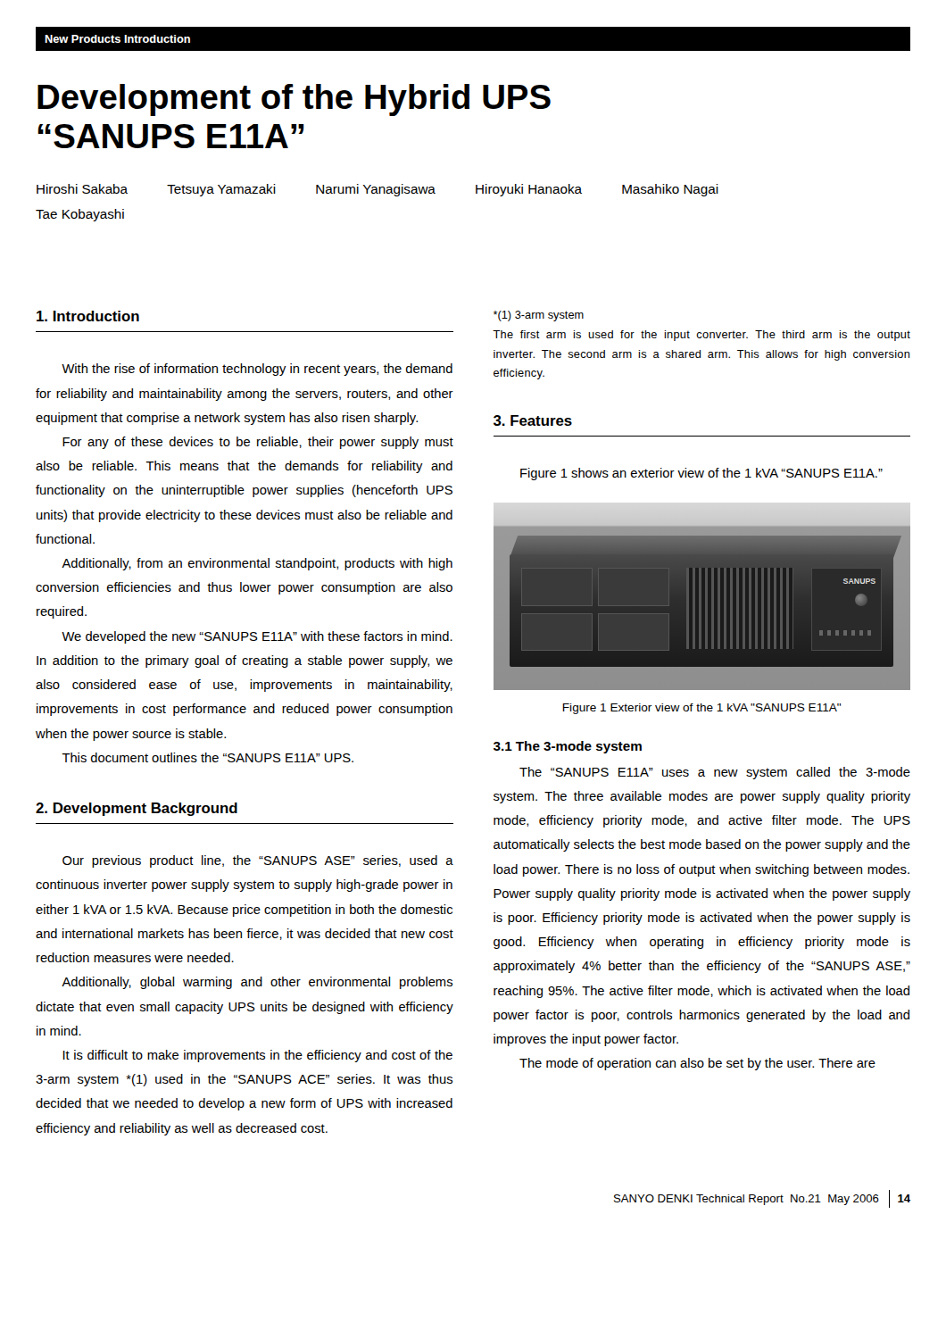New Products Introduction
Development of the Hybrid UPS
“SANUPS E11A”
Hiroshi Sakaba Tetsuya Yamazaki Narumi Yanagisawa Hiroyuki Hanaoka Masahiko Nagai Tae Kobayashi
1. Introduction
With the rise of information technology in recent years, the demand for reliability and maintainability among the servers, routers, and other equipment that comprise a network system has also risen sharply.
For any of these devices to be reliable, their power supply must also be reliable. This means that the demands for reliability and functionality on the uninterruptible power supplies (henceforth UPS units) that provide electricity to these devices must also be reliable and functional.
Additionally, from an environmental standpoint, products with high conversion efficiencies and thus lower power consumption are also required.
We developed the new “SANUPS E11A” with these factors in mind. In addition to the primary goal of creating a stable power supply, we also considered ease of use, improvements in maintainability, improvements in cost performance and reduced power consumption when the power source is stable.
This document outlines the “SANUPS E11A” UPS.
2. Development Background
Our previous product line, the “SANUPS ASE” series, used a continuous inverter power supply system to supply high-grade power in either 1 kVA or 1.5 kVA. Because price competition in both the domestic and international markets has been fierce, it was decided that new cost reduction measures were needed.
Additionally, global warming and other environmental problems dictate that even small capacity UPS units be designed with efficiency in mind.
It is difficult to make improvements in the efficiency and cost of the 3-arm system *(1) used in the “SANUPS ACE” series. It was thus decided that we needed to develop a new form of UPS with increased efficiency and reliability as well as decreased cost.
*(1) 3-arm system
The first arm is used for the input converter. The third arm is the output inverter. The second arm is a shared arm. This allows for high conversion efficiency.
3. Features
Figure 1 shows an exterior view of the 1 kVA “SANUPS E11A.”
SANUPS
Figure 1 Exterior view of the 1 kVA "SANUPS E11A"
3.1 The 3-mode system
The “SANUPS E11A” uses a new system called the 3-mode system. The three available modes are power supply quality priority mode, efficiency priority mode, and active filter mode. The UPS automatically selects the best mode based on the power supply and the load power. There is no loss of output when switching between modes. Power supply quality priority mode is activated when the power supply is poor. Efficiency priority mode is activated when the power supply is good. Efficiency when operating in efficiency priority mode is approximately 4% better than the efficiency of the “SANUPS ASE,” reaching 95%. The active filter mode, which is activated when the load power factor is poor, controls harmonics generated by the load and improves the input power factor.
The mode of operation can also be set by the user. There are
SANYO DENKI Technical Report No.21 May 2006 14